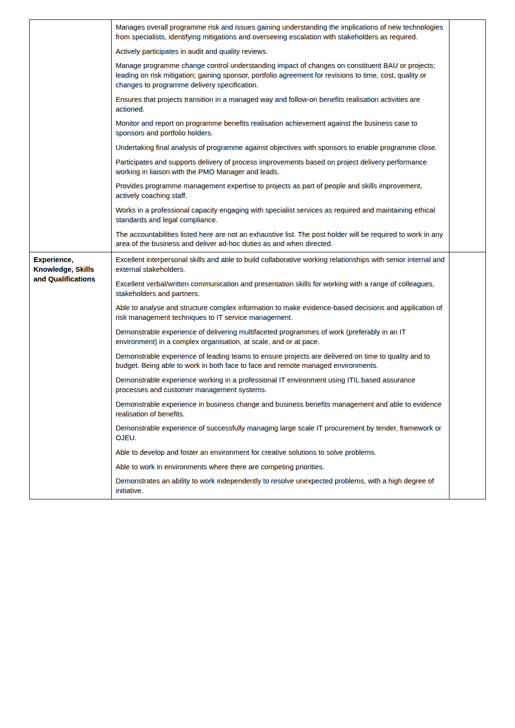| | Manages overall programme risk and issues gaining understanding the implications of new technologies from specialists, identifying mitigations and overseeing escalation with stakeholders as required. Actively participates in audit and quality reviews. Manage programme change control understanding impact of changes on constituent BAU or projects; leading on risk mitigation; gaining sponsor, portfolio agreement for revisions to time, cost, quality or changes to programme delivery specification. Ensures that projects transition in a managed way and follow-on benefits realisation activities are actioned. Monitor and report on programme benefits realisation achievement against the business case to sponsors and portfolio holders. Undertaking final analysis of programme against objectives with sponsors to enable programme close. Participates and supports delivery of process improvements based on project delivery performance working in liaison with the PMO Manager and leads. Provides programme management expertise to projects as part of people and skills improvement, actively coaching staff. Works in a professional capacity engaging with specialist services as required and maintaining ethical standards and legal compliance. The accountabilities listed here are not an exhaustive list. The post holder will be required to work in any area of the business and deliver ad-hoc duties as and when directed. | |
| Experience, Knowledge, Skills and Qualifications | Excellent interpersonal skills and able to build collaborative working relationships with senior internal and external stakeholders. Excellent verbal/written communication and presentation skills for working with a range of colleagues, stakeholders and partners. Able to analyse and structure complex information to make evidence-based decisions and application of risk management techniques to IT service management. Demonstrable experience of delivering multifaceted programmes of work (preferably in an IT environment) in a complex organisation, at scale, and or at pace. Demonstrable experience of leading teams to ensure projects are delivered on time to quality and to budget. Being able to work in both face to face and remote managed environments. Demonstrable experience working in a professional IT environment using ITIL based assurance processes and customer management systems. Demonstrable experience in business change and business benefits management and able to evidence realisation of benefits. Demonstrable experience of successfully managing large scale IT procurement by tender, framework or OJEU. Able to develop and foster an environment for creative solutions to solve problems. Able to work in environments where there are competing priorities. Demonstrates an ability to work independently to resolve unexpected problems, with a high degree of initiative. | |